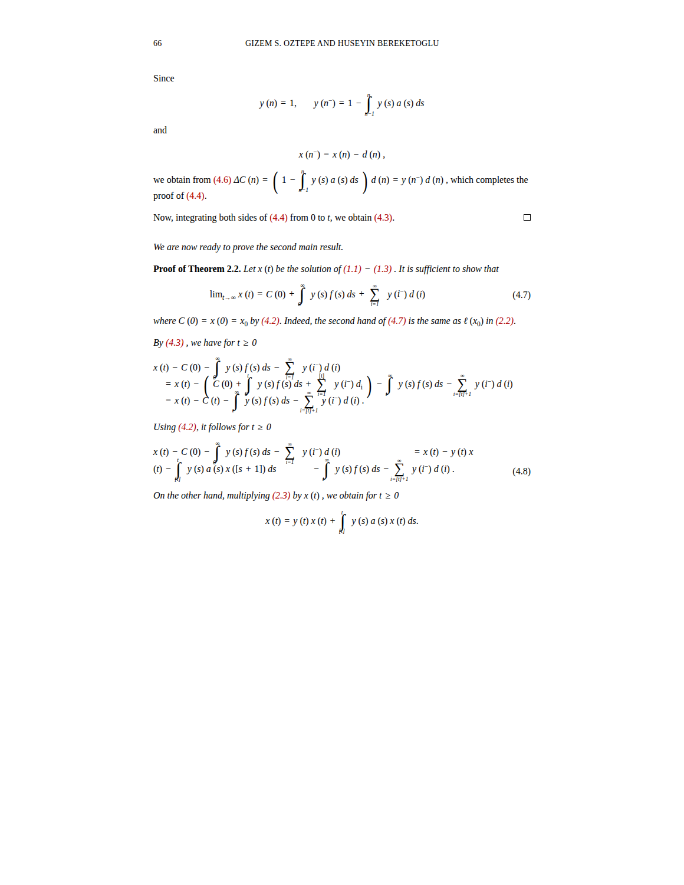66 GIZEM S. OZTEPE AND HUSEYIN BEREKETOGLU
Since
y (n) = 1, y (n−) = 1 − n∫n−1 y (s) a (s) ds
and
x (n−) = x (n) − d (n) ,
we obtain from (4.6) ΔC (n) = ( 1 − n∫n−1 y (s) a (s) ds ) d (n) = y (n−) d (n) , which completes the proof of (4.4).
Now, integrating both sides of (4.4) from 0 to t, we obtain (4.3).
We are now ready to prove the second main result.
Proof of Theorem 2.2. Let x (t) be the solution of (1.1) − (1.3) . It is sufficient to show that
limt→∞ x (t) = C (0) + ∞∫0 y (s) f (s) ds + ∞∑i=1 y (i−) d (i)
(4.7)
where C (0) = x (0) = x0 by (4.2). Indeed, the second hand of (4.7) is the same as ℓ (x0) in (2.2).
By (4.3) , we have for t ≥ 0
x (t) − C (0) − ∞∫0 y (s) f (s) ds − ∞∑i=1 y (i−) d (i) = x (t) − ( C (0) + t∫0 y (s) f (s) ds + [t]∑i=1 y (i−) di ) − ∞∫t y (s) f (s) ds − ∞∑i=[t]+1 y (i−) d (i) = x (t) − C (t) − ∞∫t y (s) f (s) ds − ∞∑i=[t]+1 y (i−) d (i) .
Using (4.2), it follows for t ≥ 0
x (t) − C (0) − ∞∫0 y (s) f (s) ds − ∞∑i=1 y (i−) d (i) = x (t) − y (t) x (t) − t∫[t] y (s) a (s) x ([s + 1]) ds − ∞∫t y (s) f (s) ds − ∞∑i=[t]+1 y (i−) d (i) .
(4.8)
On the other hand, multiplying (2.3) by x (t) , we obtain for t ≥ 0
x (t) = y (t) x (t) + t∫[t] y (s) a (s) x (t) ds.